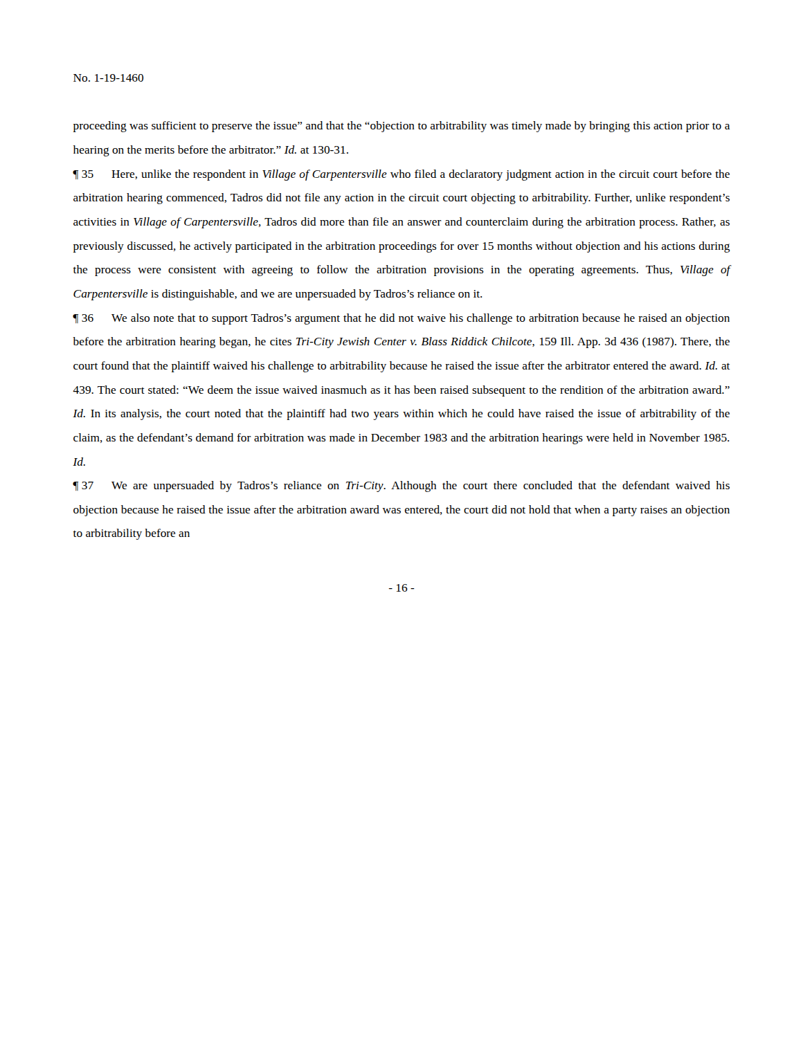No. 1-19-1460
proceeding was sufficient to preserve the issue” and that the “objection to arbitrability was timely made by bringing this action prior to a hearing on the merits before the arbitrator.” Id. at 130-31.
¶ 35 Here, unlike the respondent in Village of Carpentersville who filed a declaratory judgment action in the circuit court before the arbitration hearing commenced, Tadros did not file any action in the circuit court objecting to arbitrability. Further, unlike respondent’s activities in Village of Carpentersville, Tadros did more than file an answer and counterclaim during the arbitration process. Rather, as previously discussed, he actively participated in the arbitration proceedings for over 15 months without objection and his actions during the process were consistent with agreeing to follow the arbitration provisions in the operating agreements. Thus, Village of Carpentersville is distinguishable, and we are unpersuaded by Tadros’s reliance on it.
¶ 36 We also note that to support Tadros’s argument that he did not waive his challenge to arbitration because he raised an objection before the arbitration hearing began, he cites Tri-City Jewish Center v. Blass Riddick Chilcote, 159 Ill. App. 3d 436 (1987). There, the court found that the plaintiff waived his challenge to arbitrability because he raised the issue after the arbitrator entered the award. Id. at 439. The court stated: “We deem the issue waived inasmuch as it has been raised subsequent to the rendition of the arbitration award.” Id. In its analysis, the court noted that the plaintiff had two years within which he could have raised the issue of arbitrability of the claim, as the defendant’s demand for arbitration was made in December 1983 and the arbitration hearings were held in November 1985. Id.
¶ 37 We are unpersuaded by Tadros’s reliance on Tri-City. Although the court there concluded that the defendant waived his objection because he raised the issue after the arbitration award was entered, the court did not hold that when a party raises an objection to arbitrability before an
- 16 -